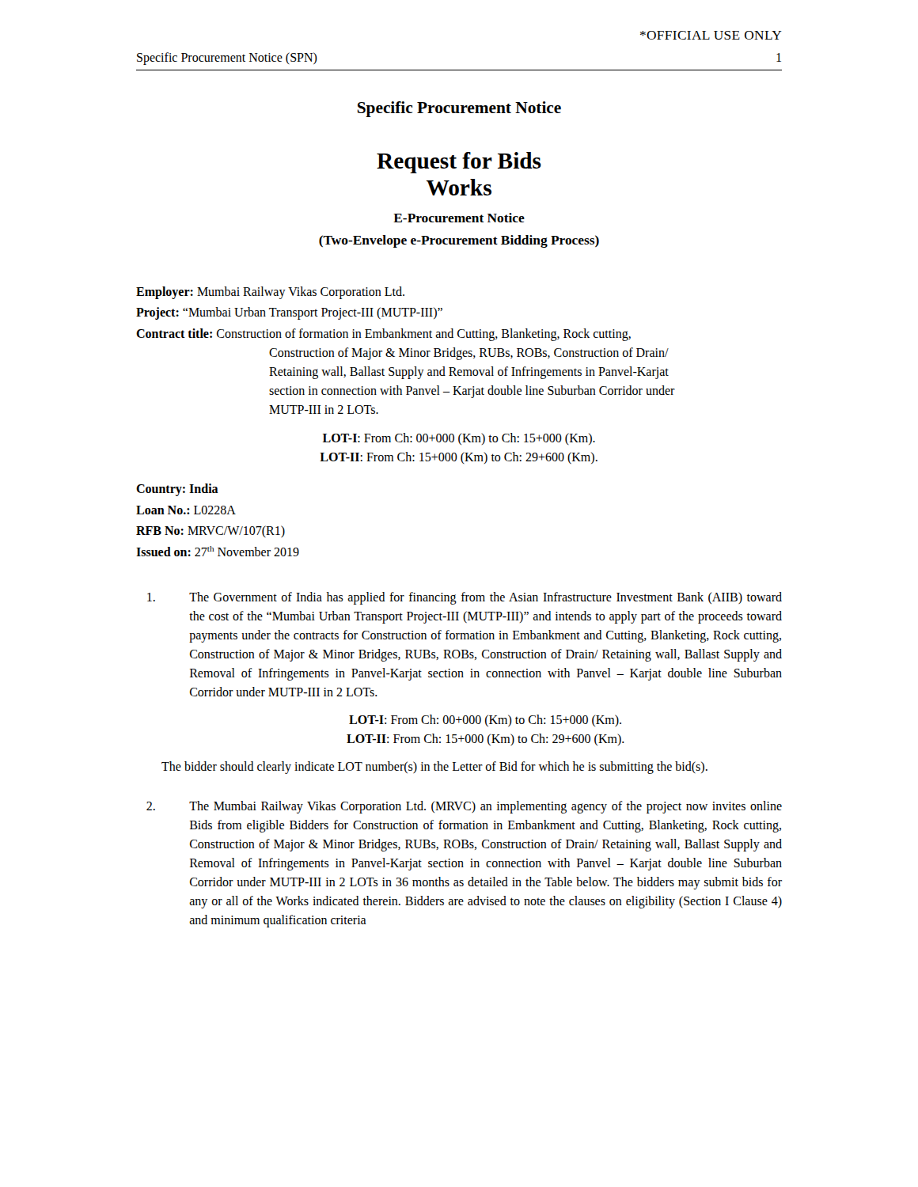*OFFICIAL USE ONLY
Specific Procurement Notice (SPN) 1
Specific Procurement Notice
Request for Bids
Works
E-Procurement Notice
(Two-Envelope e-Procurement Bidding Process)
Employer: Mumbai Railway Vikas Corporation Ltd.
Project: “Mumbai Urban Transport Project-III (MUTP-III)”
Contract title: Construction of formation in Embankment and Cutting, Blanketing, Rock cutting, Construction of Major & Minor Bridges, RUBs, ROBs, Construction of Drain/ Retaining wall, Ballast Supply and Removal of Infringements in Panvel-Karjat section in connection with Panvel – Karjat double line Suburban Corridor under MUTP-III in 2 LOTs.
LOT-I: From Ch: 00+000 (Km) to Ch: 15+000 (Km).
LOT-II: From Ch: 15+000 (Km) to Ch: 29+600 (Km).
Country: India
Loan No.: L0228A
RFB No: MRVC/W/107(R1)
Issued on: 27th November 2019
The Government of India has applied for financing from the Asian Infrastructure Investment Bank (AIIB) toward the cost of the “Mumbai Urban Transport Project-III (MUTP-III)” and intends to apply part of the proceeds toward payments under the contracts for Construction of formation in Embankment and Cutting, Blanketing, Rock cutting, Construction of Major & Minor Bridges, RUBs, ROBs, Construction of Drain/ Retaining wall, Ballast Supply and Removal of Infringements in Panvel-Karjat section in connection with Panvel – Karjat double line Suburban Corridor under MUTP-III in 2 LOTs.
LOT-I: From Ch: 00+000 (Km) to Ch: 15+000 (Km).
LOT-II: From Ch: 15+000 (Km) to Ch: 29+600 (Km).
The bidder should clearly indicate LOT number(s) in the Letter of Bid for which he is submitting the bid(s).
The Mumbai Railway Vikas Corporation Ltd. (MRVC) an implementing agency of the project now invites online Bids from eligible Bidders for Construction of formation in Embankment and Cutting, Blanketing, Rock cutting, Construction of Major & Minor Bridges, RUBs, ROBs, Construction of Drain/ Retaining wall, Ballast Supply and Removal of Infringements in Panvel-Karjat section in connection with Panvel – Karjat double line Suburban Corridor under MUTP-III in 2 LOTs in 36 months as detailed in the Table below. The bidders may submit bids for any or all of the Works indicated therein. Bidders are advised to note the clauses on eligibility (Section I Clause 4) and minimum qualification criteria